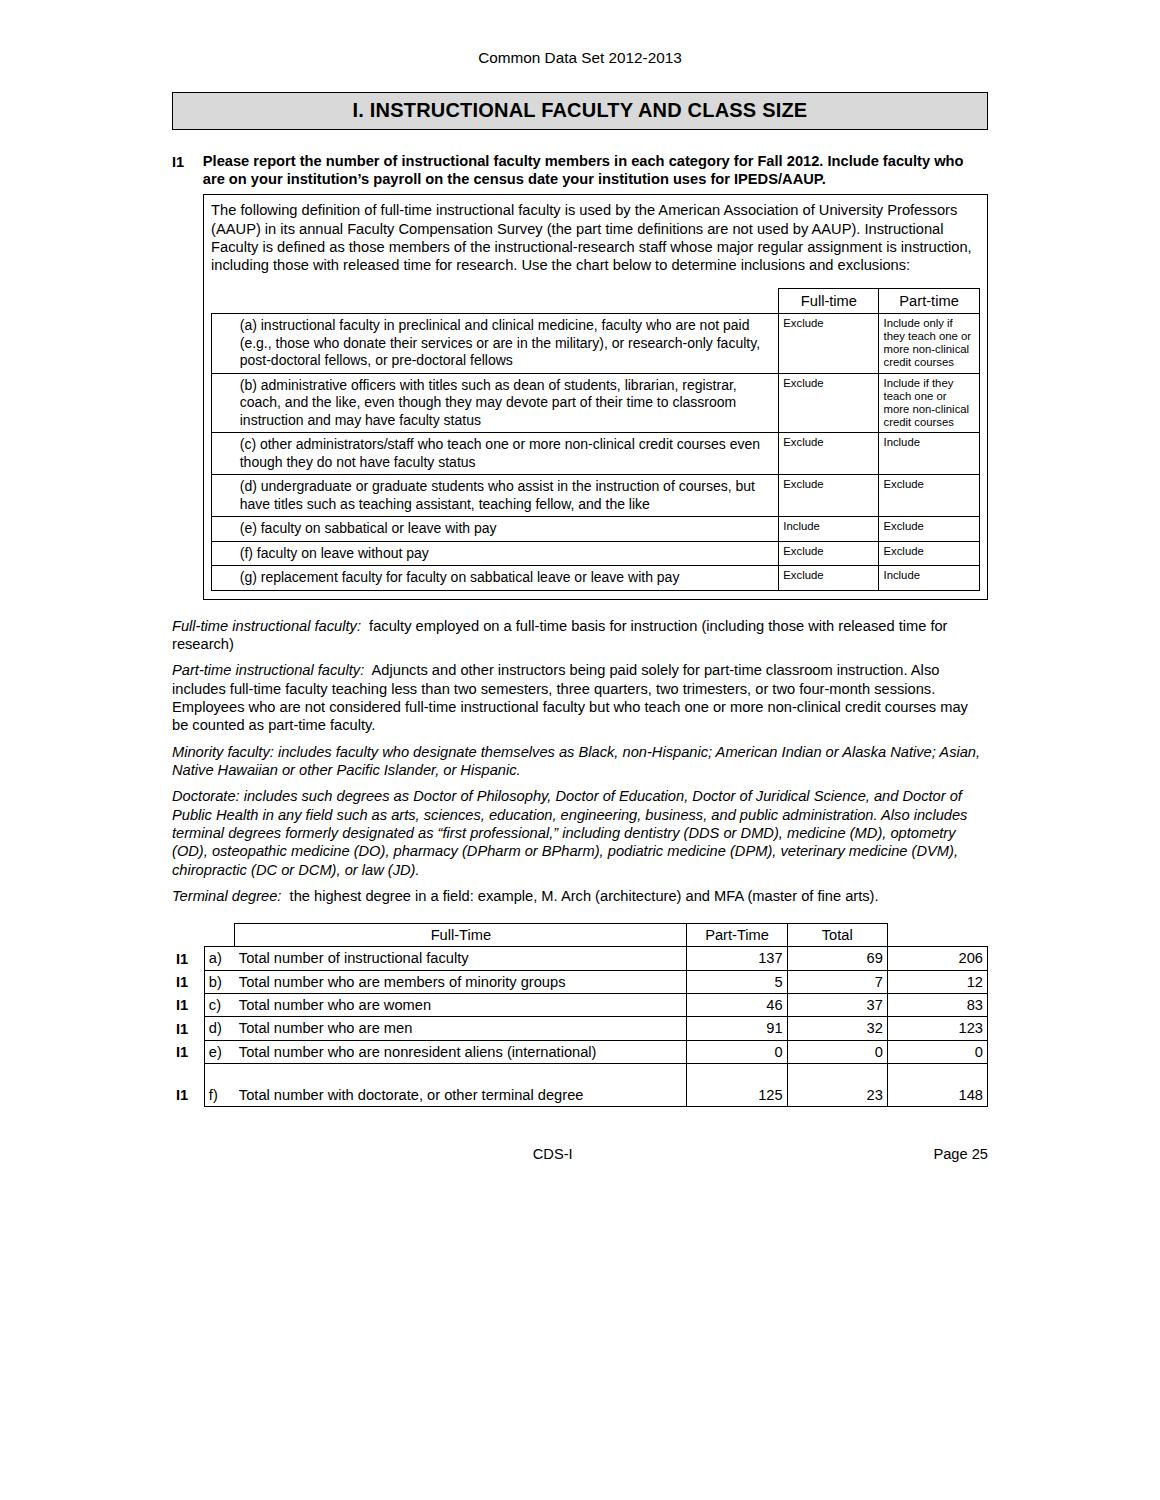Common Data Set 2012-2013
I. INSTRUCTIONAL FACULTY AND CLASS SIZE
I1
Please report the number of instructional faculty members in each category for Fall 2012. Include faculty who are on your institution’s payroll on the census date your institution uses for IPEDS/AAUP.
The following definition of full-time instructional faculty is used by the American Association of University Professors (AAUP) in its annual Faculty Compensation Survey (the part time definitions are not used by AAUP). Instructional Faculty is defined as those members of the instructional-research staff whose major regular assignment is instruction, including those with released time for research. Use the chart below to determine inclusions and exclusions:
| | | Full-time | Part-time |
| --- | --- | --- | --- |
| | (a) instructional faculty in preclinical and clinical medicine, faculty who are not paid (e.g., those who donate their services or are in the military), or research-only faculty, post-doctoral fellows, or pre-doctoral fellows | Exclude | Include only if they teach one or more non-clinical credit courses |
| | (b) administrative officers with titles such as dean of students, librarian, registrar, coach, and the like, even though they may devote part of their time to classroom instruction and may have faculty status | Exclude | Include if they teach one or more non-clinical credit courses |
| | (c) other administrators/staff who teach one or more non-clinical credit courses even though they do not have faculty status | Exclude | Include |
| | (d) undergraduate or graduate students who assist in the instruction of courses, but have titles such as teaching assistant, teaching fellow, and the like | Exclude | Exclude |
| | (e) faculty on sabbatical or leave with pay | Include | Exclude |
| | (f) faculty on leave without pay | Exclude | Exclude |
| | (g) replacement faculty for faculty on sabbatical leave or leave with pay | Exclude | Include |
Full-time instructional faculty: faculty employed on a full-time basis for instruction (including those with released time for research)
Part-time instructional faculty: Adjuncts and other instructors being paid solely for part-time classroom instruction. Also includes full-time faculty teaching less than two semesters, three quarters, two trimesters, or two four-month sessions. Employees who are not considered full-time instructional faculty but who teach one or more non-clinical credit courses may be counted as part-time faculty.
Minority faculty: includes faculty who designate themselves as Black, non-Hispanic; American Indian or Alaska Native; Asian, Native Hawaiian or other Pacific Islander, or Hispanic.
Doctorate: includes such degrees as Doctor of Philosophy, Doctor of Education, Doctor of Juridical Science, and Doctor of Public Health in any field such as arts, sciences, education, engineering, business, and public administration. Also includes terminal degrees formerly designated as “first professional,” including dentistry (DDS or DMD), medicine (MD), optometry (OD), osteopathic medicine (DO), pharmacy (DPharm or BPharm), podiatric medicine (DPM), veterinary medicine (DVM), chiropractic (DC or DCM), or law (JD).
Terminal degree: the highest degree in a field: example, M. Arch (architecture) and MFA (master of fine arts).
| | | Full-Time | Part-Time | Total |
| --- | --- | --- | --- | --- |
| I1 | a) | Total number of instructional faculty | 137 | 69 | 206 |
| I1 | b) | Total number who are members of minority groups | 5 | 7 | 12 |
| I1 | c) | Total number who are women | 46 | 37 | 83 |
| I1 | d) | Total number who are men | 91 | 32 | 123 |
| I1 | e) | Total number who are nonresident aliens (international) | 0 | 0 | 0 |
| I1 | f) | Total number with doctorate, or other terminal degree | 125 | 23 | 148 |
CDS-I
Page 25